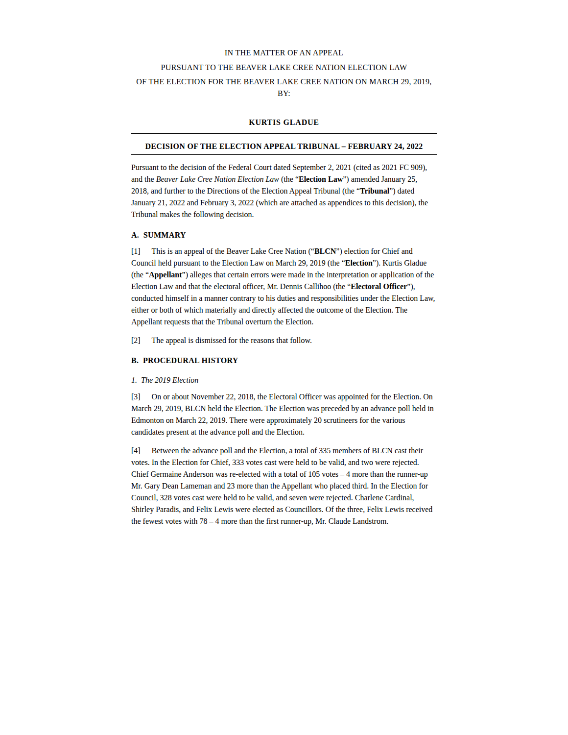IN THE MATTER OF AN APPEAL
PURSUANT TO THE BEAVER LAKE CREE NATION ELECTION LAW
OF THE ELECTION FOR THE BEAVER LAKE CREE NATION ON MARCH 29, 2019, BY:
KURTIS GLADUE
DECISION OF THE ELECTION APPEAL TRIBUNAL – FEBRUARY 24, 2022
Pursuant to the decision of the Federal Court dated September 2, 2021 (cited as 2021 FC 909), and the Beaver Lake Cree Nation Election Law (the “Election Law”) amended January 25, 2018, and further to the Directions of the Election Appeal Tribunal (the “Tribunal”) dated January 21, 2022 and February 3, 2022 (which are attached as appendices to this decision), the Tribunal makes the following decision.
A. SUMMARY
[1] This is an appeal of the Beaver Lake Cree Nation (“BLCN”) election for Chief and Council held pursuant to the Election Law on March 29, 2019 (the “Election”). Kurtis Gladue (the “Appellant”) alleges that certain errors were made in the interpretation or application of the Election Law and that the electoral officer, Mr. Dennis Callihoo (the “Electoral Officer”), conducted himself in a manner contrary to his duties and responsibilities under the Election Law, either or both of which materially and directly affected the outcome of the Election. The Appellant requests that the Tribunal overturn the Election.
[2] The appeal is dismissed for the reasons that follow.
B. PROCEDURAL HISTORY
1. The 2019 Election
[3] On or about November 22, 2018, the Electoral Officer was appointed for the Election. On March 29, 2019, BLCN held the Election. The Election was preceded by an advance poll held in Edmonton on March 22, 2019. There were approximately 20 scrutineers for the various candidates present at the advance poll and the Election.
[4] Between the advance poll and the Election, a total of 335 members of BLCN cast their votes. In the Election for Chief, 333 votes cast were held to be valid, and two were rejected. Chief Germaine Anderson was re-elected with a total of 105 votes – 4 more than the runner-up Mr. Gary Dean Lameman and 23 more than the Appellant who placed third. In the Election for Council, 328 votes cast were held to be valid, and seven were rejected. Charlene Cardinal, Shirley Paradis, and Felix Lewis were elected as Councillors. Of the three, Felix Lewis received the fewest votes with 78 – 4 more than the first runner-up, Mr. Claude Landstrom.